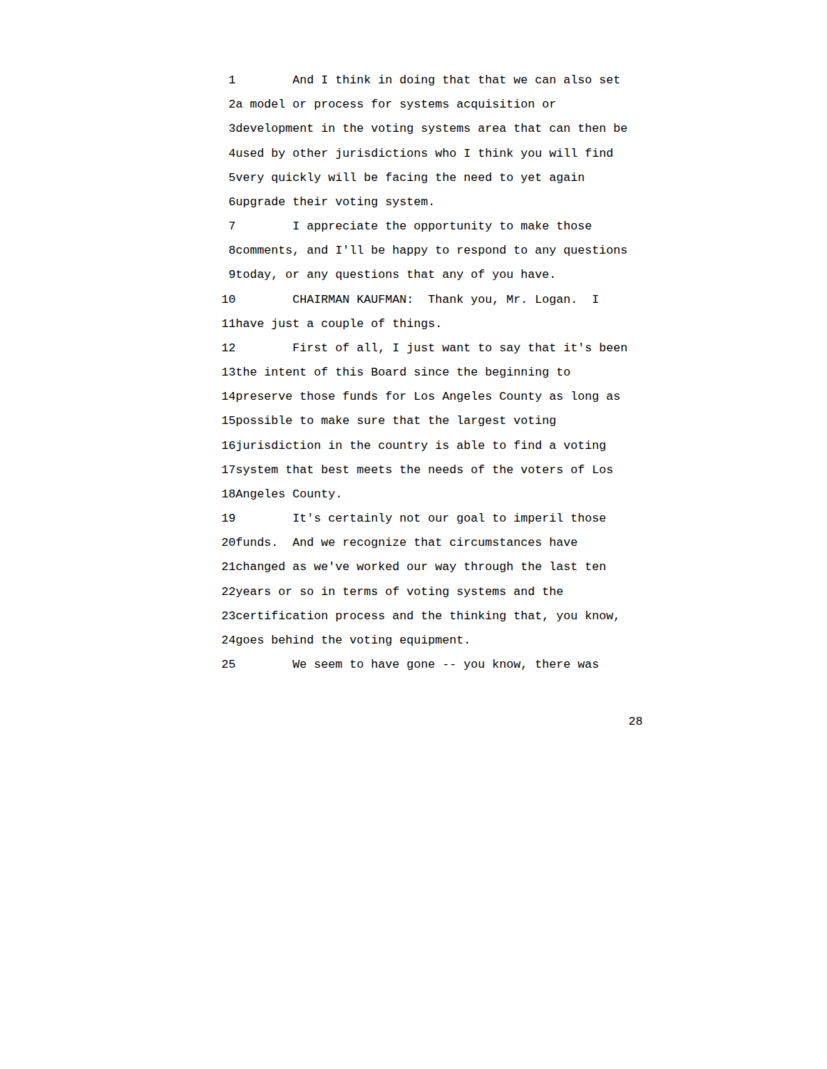| 1 | And I think in doing that that we can also set |
| 2 | a model or process for systems acquisition or |
| 3 | development in the voting systems area that can then be |
| 4 | used by other jurisdictions who I think you will find |
| 5 | very quickly will be facing the need to yet again |
| 6 | upgrade their voting system. |
| 7 | I appreciate the opportunity to make those |
| 8 | comments, and I'll be happy to respond to any questions |
| 9 | today, or any questions that any of you have. |
| 10 | CHAIRMAN KAUFMAN: Thank you, Mr. Logan. I |
| 11 | have just a couple of things. |
| 12 | First of all, I just want to say that it's been |
| 13 | the intent of this Board since the beginning to |
| 14 | preserve those funds for Los Angeles County as long as |
| 15 | possible to make sure that the largest voting |
| 16 | jurisdiction in the country is able to find a voting |
| 17 | system that best meets the needs of the voters of Los |
| 18 | Angeles County. |
| 19 | It's certainly not our goal to imperil those |
| 20 | funds. And we recognize that circumstances have |
| 21 | changed as we've worked our way through the last ten |
| 22 | years or so in terms of voting systems and the |
| 23 | certification process and the thinking that, you know, |
| 24 | goes behind the voting equipment. |
| 25 | We seem to have gone -- you know, there was |
28